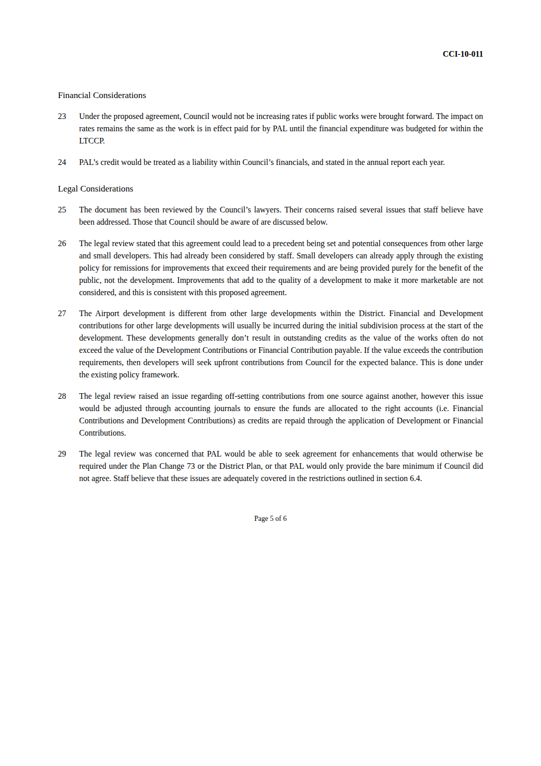CCI-10-011
Financial Considerations
23 Under the proposed agreement, Council would not be increasing rates if public works were brought forward. The impact on rates remains the same as the work is in effect paid for by PAL until the financial expenditure was budgeted for within the LTCCP.
24 PAL’s credit would be treated as a liability within Council’s financials, and stated in the annual report each year.
Legal Considerations
25 The document has been reviewed by the Council’s lawyers. Their concerns raised several issues that staff believe have been addressed. Those that Council should be aware of are discussed below.
26 The legal review stated that this agreement could lead to a precedent being set and potential consequences from other large and small developers. This had already been considered by staff. Small developers can already apply through the existing policy for remissions for improvements that exceed their requirements and are being provided purely for the benefit of the public, not the development. Improvements that add to the quality of a development to make it more marketable are not considered, and this is consistent with this proposed agreement.
27 The Airport development is different from other large developments within the District. Financial and Development contributions for other large developments will usually be incurred during the initial subdivision process at the start of the development. These developments generally don’t result in outstanding credits as the value of the works often do not exceed the value of the Development Contributions or Financial Contribution payable. If the value exceeds the contribution requirements, then developers will seek upfront contributions from Council for the expected balance. This is done under the existing policy framework.
28 The legal review raised an issue regarding off-setting contributions from one source against another, however this issue would be adjusted through accounting journals to ensure the funds are allocated to the right accounts (i.e. Financial Contributions and Development Contributions) as credits are repaid through the application of Development or Financial Contributions.
29 The legal review was concerned that PAL would be able to seek agreement for enhancements that would otherwise be required under the Plan Change 73 or the District Plan, or that PAL would only provide the bare minimum if Council did not agree. Staff believe that these issues are adequately covered in the restrictions outlined in section 6.4.
Page 5 of 6